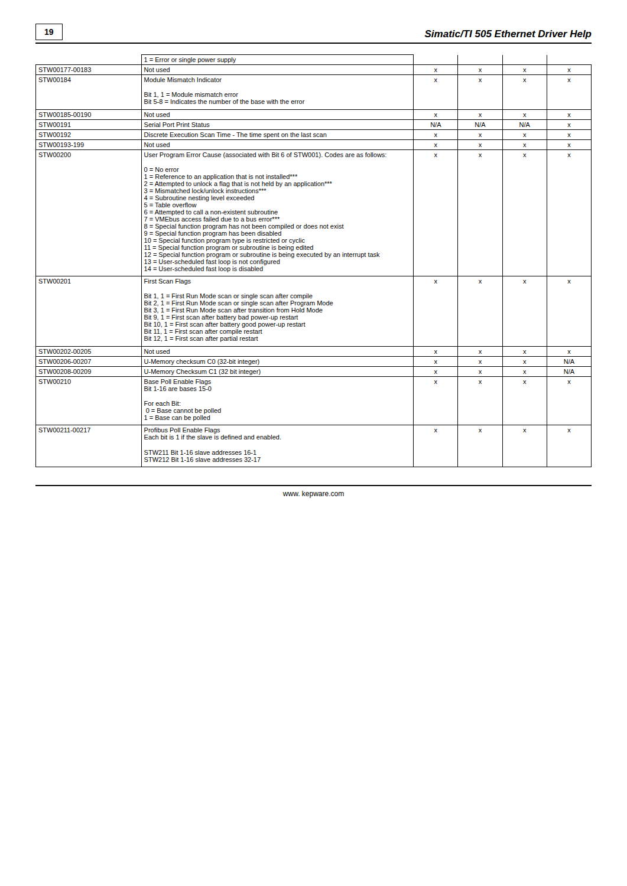19
Simatic/TI 505 Ethernet Driver Help
| | 1 = Error or single power supply | | | | |
| STW00177-00183 | Not used | x | x | x | x |
| STW00184 | Module Mismatch Indicator Bit 1, 1 = Module mismatch error Bit 5-8 = Indicates the number of the base with the error | x | x | x | x |
| STW00185-00190 | Not used | x | x | x | x |
| STW00191 | Serial Port Print Status | N/A | N/A | N/A | x |
| STW00192 | Discrete Execution Scan Time - The time spent on the last scan | x | x | x | x |
| STW00193-199 | Not used | x | x | x | x |
| STW00200 | User Program Error Cause (associated with Bit 6 of STW001). Codes are as follows: 0 = No error 1 = Reference to an application that is not installed*** 2 = Attempted to unlock a flag that is not held by an application*** 3 = Mismatched lock/unlock instructions*** 4 = Subroutine nesting level exceeded 5 = Table overflow 6 = Attempted to call a non-existent subroutine 7 = VMEbus access failed due to a bus error*** 8 = Special function program has not been compiled or does not exist 9 = Special function program has been disabled 10 = Special function program type is restricted or cyclic 11 = Special function program or subroutine is being edited 12 = Special function program or subroutine is being executed by an interrupt task 13 = User-scheduled fast loop is not configured 14 = User-scheduled fast loop is disabled | x | x | x | x |
| STW00201 | First Scan Flags Bit 1, 1 = First Run Mode scan or single scan after compile Bit 2, 1 = First Run Mode scan or single scan after Program Mode Bit 3, 1 = First Run Mode scan after transition from Hold Mode Bit 9, 1 = First scan after battery bad power-up restart Bit 10, 1 = First scan after battery good power-up restart Bit 11, 1 = First scan after compile restart Bit 12, 1 = First scan after partial restart | x | x | x | x |
| STW00202-00205 | Not used | x | x | x | x |
| STW00206-00207 | U-Memory checksum C0 (32-bit integer) | x | x | x | N/A |
| STW00208-00209 | U-Memory Checksum C1 (32 bit integer) | x | x | x | N/A |
| STW00210 | Base Poll Enable Flags Bit 1-16 are bases 15-0 For each Bit: 0 = Base cannot be polled 1 = Base can be polled | x | x | x | x |
| STW00211-00217 | Profibus Poll Enable Flags Each bit is 1 if the slave is defined and enabled. STW211 Bit 1-16 slave addresses 16-1 STW212 Bit 1-16 slave addresses 32-17 | x | x | x | x |
www. kepware.com